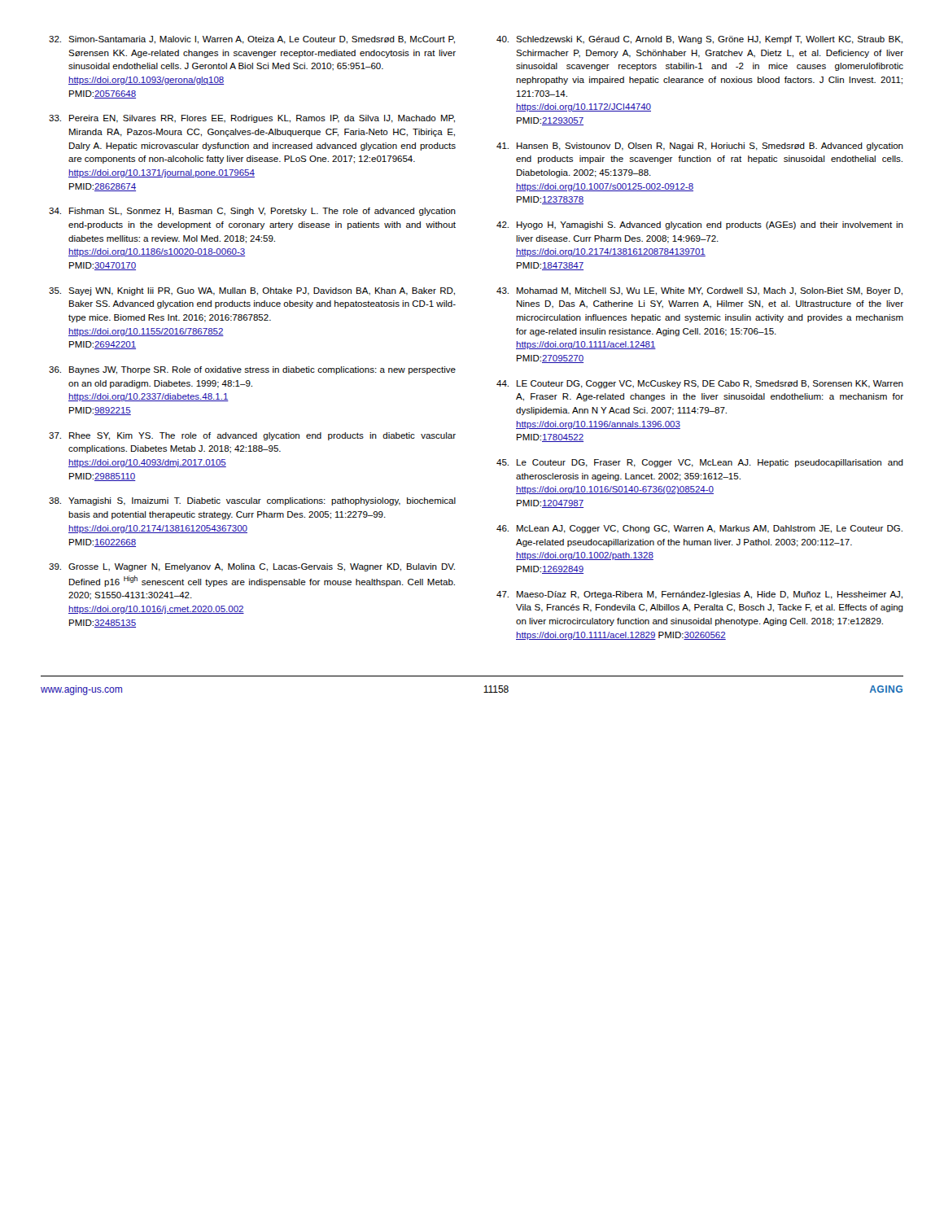32. Simon-Santamaria J, Malovic I, Warren A, Oteiza A, Le Couteur D, Smedsrød B, McCourt P, Sørensen KK. Age-related changes in scavenger receptor-mediated endocytosis in rat liver sinusoidal endothelial cells. J Gerontol A Biol Sci Med Sci. 2010; 65:951–60. https://doi.org/10.1093/gerona/glq108 PMID:20576648
33. Pereira EN, Silvares RR, Flores EE, Rodrigues KL, Ramos IP, da Silva IJ, Machado MP, Miranda RA, Pazos-Moura CC, Gonçalves-de-Albuquerque CF, Faria-Neto HC, Tibiriça E, Dalry A. Hepatic microvascular dysfunction and increased advanced glycation end products are components of non-alcoholic fatty liver disease. PLoS One. 2017; 12:e0179654. https://doi.org/10.1371/journal.pone.0179654 PMID:28628674
34. Fishman SL, Sonmez H, Basman C, Singh V, Poretsky L. The role of advanced glycation end-products in the development of coronary artery disease in patients with and without diabetes mellitus: a review. Mol Med. 2018; 24:59. https://doi.org/10.1186/s10020-018-0060-3 PMID:30470170
35. Sayej WN, Knight Iii PR, Guo WA, Mullan B, Ohtake PJ, Davidson BA, Khan A, Baker RD, Baker SS. Advanced glycation end products induce obesity and hepatosteatosis in CD-1 wild-type mice. Biomed Res Int. 2016; 2016:7867852. https://doi.org/10.1155/2016/7867852 PMID:26942201
36. Baynes JW, Thorpe SR. Role of oxidative stress in diabetic complications: a new perspective on an old paradigm. Diabetes. 1999; 48:1–9. https://doi.org/10.2337/diabetes.48.1.1 PMID:9892215
37. Rhee SY, Kim YS. The role of advanced glycation end products in diabetic vascular complications. Diabetes Metab J. 2018; 42:188–95. https://doi.org/10.4093/dmj.2017.0105 PMID:29885110
38. Yamagishi S, Imaizumi T. Diabetic vascular complications: pathophysiology, biochemical basis and potential therapeutic strategy. Curr Pharm Des. 2005; 11:2279–99. https://doi.org/10.2174/1381612054367300 PMID:16022668
39. Grosse L, Wagner N, Emelyanov A, Molina C, Lacas-Gervais S, Wagner KD, Bulavin DV. Defined p16 High senescent cell types are indispensable for mouse healthspan. Cell Metab. 2020; S1550-4131:30241–42. https://doi.org/10.1016/j.cmet.2020.05.002 PMID:32485135
40. Schledzewski K, Géraud C, Arnold B, Wang S, Gröne HJ, Kempf T, Wollert KC, Straub BK, Schirmacher P, Demory A, Schönhaber H, Gratchev A, Dietz L, et al. Deficiency of liver sinusoidal scavenger receptors stabilin-1 and -2 in mice causes glomerulofibrotic nephropathy via impaired hepatic clearance of noxious blood factors. J Clin Invest. 2011; 121:703–14. https://doi.org/10.1172/JCI44740 PMID:21293057
41. Hansen B, Svistounov D, Olsen R, Nagai R, Horiuchi S, Smedsrød B. Advanced glycation end products impair the scavenger function of rat hepatic sinusoidal endothelial cells. Diabetologia. 2002; 45:1379–88. https://doi.org/10.1007/s00125-002-0912-8 PMID:12378378
42. Hyogo H, Yamagishi S. Advanced glycation end products (AGEs) and their involvement in liver disease. Curr Pharm Des. 2008; 14:969–72. https://doi.org/10.2174/138161208784139701 PMID:18473847
43. Mohamad M, Mitchell SJ, Wu LE, White MY, Cordwell SJ, Mach J, Solon-Biet SM, Boyer D, Nines D, Das A, Catherine Li SY, Warren A, Hilmer SN, et al. Ultrastructure of the liver microcirculation influences hepatic and systemic insulin activity and provides a mechanism for age-related insulin resistance. Aging Cell. 2016; 15:706–15. https://doi.org/10.1111/acel.12481 PMID:27095270
44. LE Couteur DG, Cogger VC, McCuskey RS, DE Cabo R, Smedsrød B, Sorensen KK, Warren A, Fraser R. Age-related changes in the liver sinusoidal endothelium: a mechanism for dyslipidemia. Ann N Y Acad Sci. 2007; 1114:79–87. https://doi.org/10.1196/annals.1396.003 PMID:17804522
45. Le Couteur DG, Fraser R, Cogger VC, McLean AJ. Hepatic pseudocapillarisation and atherosclerosis in ageing. Lancet. 2002; 359:1612–15. https://doi.org/10.1016/S0140-6736(02)08524-0 PMID:12047987
46. McLean AJ, Cogger VC, Chong GC, Warren A, Markus AM, Dahlstrom JE, Le Couteur DG. Age-related pseudocapillarization of the human liver. J Pathol. 2003; 200:112–17. https://doi.org/10.1002/path.1328 PMID:12692849
47. Maeso-Díaz R, Ortega-Ribera M, Fernández-Iglesias A, Hide D, Muñoz L, Hessheimer AJ, Vila S, Francés R, Fondevila C, Albillos A, Peralta C, Bosch J, Tacke F, et al. Effects of aging on liver microcirculatory function and sinusoidal phenotype. Aging Cell. 2018; 17:e12829. https://doi.org/10.1111/acel.12829 PMID:30260562
www.aging-us.com 11158 AGING